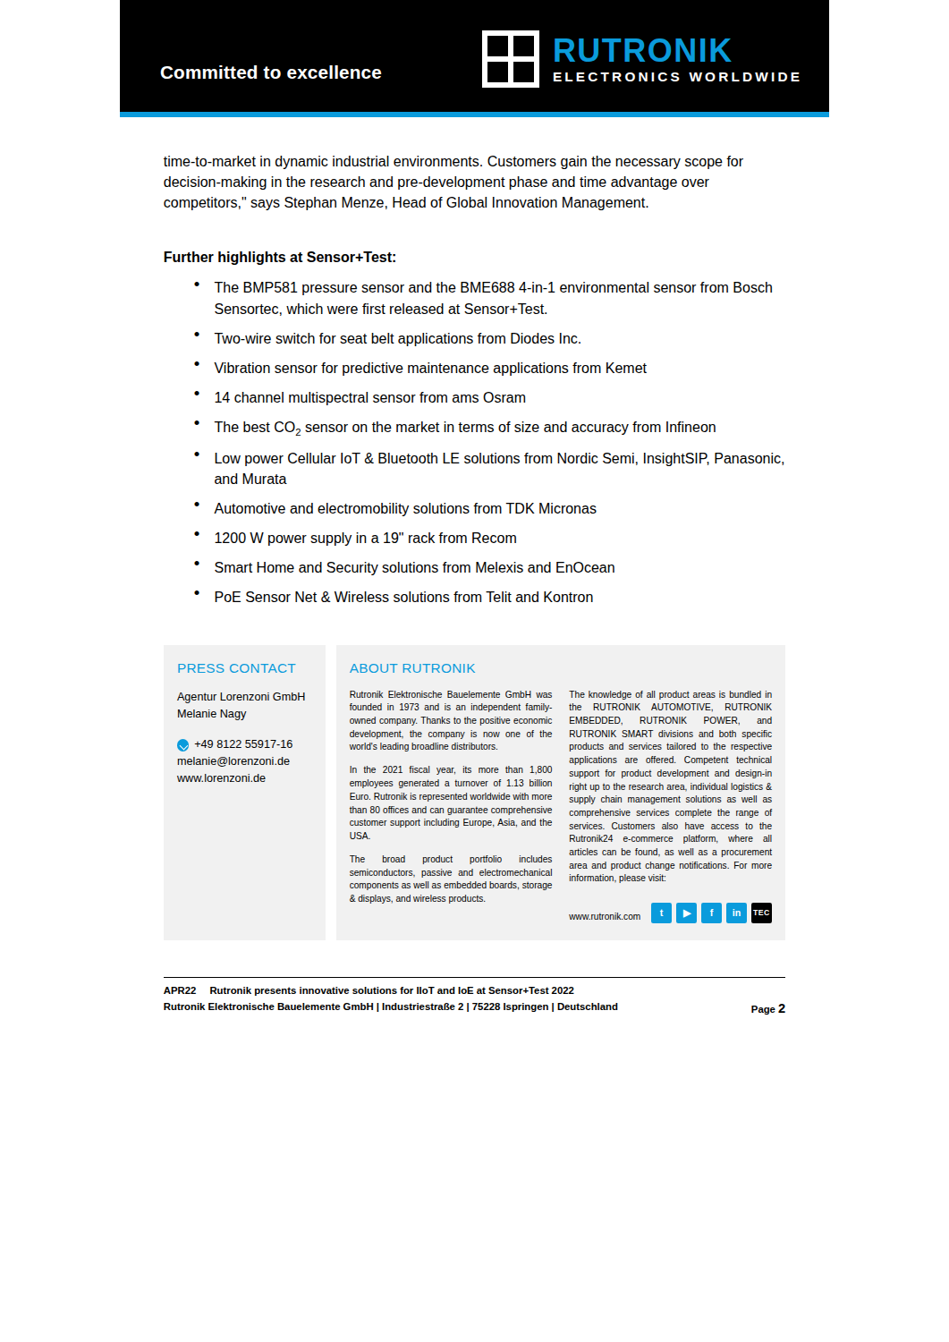Committed to excellence
RUTRONIK
ELECTRONICS WORLDWIDE
time-to-market in dynamic industrial environments. Customers gain the necessary scope for decision-making in the research and pre-development phase and time advantage over competitors," says Stephan Menze, Head of Global Innovation Management.
Further highlights at Sensor+Test:
The BMP581 pressure sensor and the BME688 4-in-1 environmental sensor from Bosch Sensortec, which were first released at Sensor+Test.
Two-wire switch for seat belt applications from Diodes Inc.
Vibration sensor for predictive maintenance applications from Kemet
14 channel multispectral sensor from ams Osram
The best CO2 sensor on the market in terms of size and accuracy from Infineon
Low power Cellular IoT & Bluetooth LE solutions from Nordic Semi, InsightSIP, Panasonic, and Murata
Automotive and electromobility solutions from TDK Micronas
1200 W power supply in a 19" rack from Recom
Smart Home and Security solutions from Melexis and EnOcean
PoE Sensor Net & Wireless solutions from Telit and Kontron
PRESS CONTACT
Agentur Lorenzoni GmbH
Melanie Nagy
+49 8122 55917-16
melanie@lorenzoni.de
www.lorenzoni.de
ABOUT RUTRONIK
Rutronik Elektronische Bauelemente GmbH was founded in 1973 and is an independent family-owned company. Thanks to the positive economic development, the company is now one of the world's leading broadline distributors.
In the 2021 fiscal year, its more than 1,800 employees generated a turnover of 1.13 billion Euro. Rutronik is represented worldwide with more than 80 offices and can guarantee comprehensive customer support including Europe, Asia, and the USA.
The broad product portfolio includes semiconductors, passive and electromechanical components as well as embedded boards, storage & displays, and wireless products.
The knowledge of all product areas is bundled in the RUTRONIK AUTOMOTIVE, RUTRONIK EMBEDDED, RUTRONIK POWER, and RUTRONIK SMART divisions and both specific products and services tailored to the respective applications are offered. Competent technical support for product development and design-in right up to the research area, individual logistics & supply chain management solutions as well as comprehensive services complete the range of services. Customers also have access to the Rutronik24 e-commerce platform, where all articles can be found, as well as a procurement area and product change notifications. For more information, please visit:
www.rutronik.com t ▶ f in TEC
APR22 Rutronik presents innovative solutions for IIoT and IoE at Sensor+Test 2022
Rutronik Elektronische Bauelemente GmbH | Industriestraße 2 | 75228 Ispringen | Deutschland Page 2